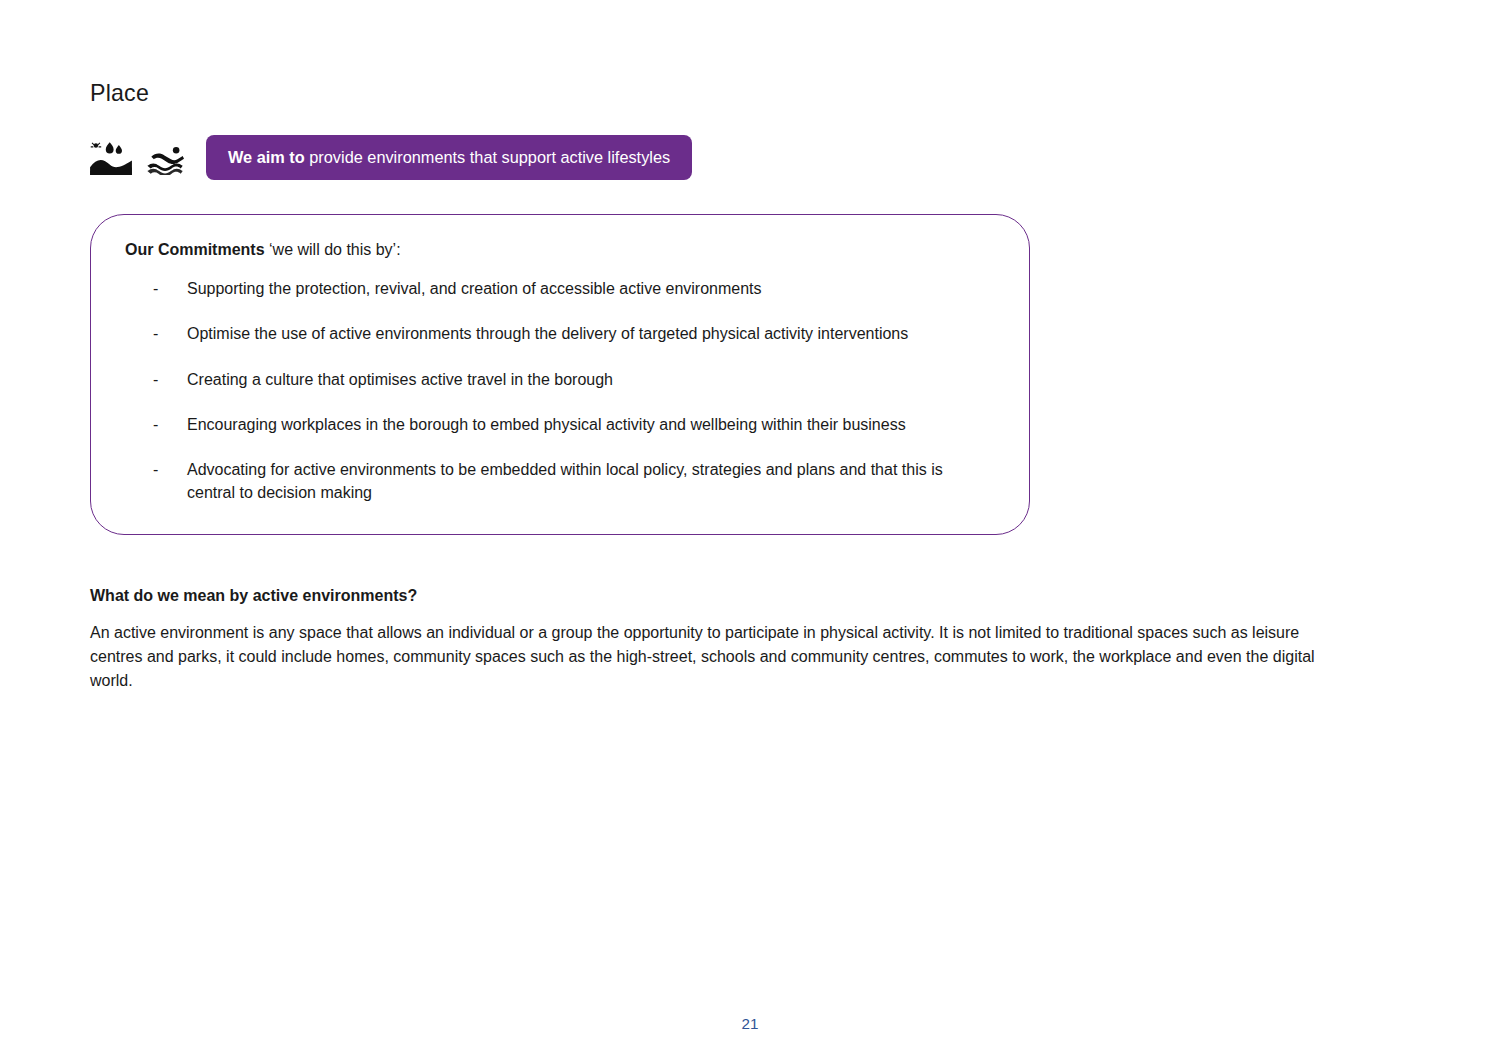Place
We aim to provide environments that support active lifestyles
Our Commitments ‘we will do this by’:
Supporting the protection, revival, and creation of accessible active environments
Optimise the use of active environments through the delivery of targeted physical activity interventions
Creating a culture that optimises active travel in the borough
Encouraging workplaces in the borough to embed physical activity and wellbeing within their business
Advocating for active environments to be embedded within local policy, strategies and plans and that this is central to decision making
What do we mean by active environments?
An active environment is any space that allows an individual or a group the opportunity to participate in physical activity. It is not limited to traditional spaces such as leisure centres and parks, it could include homes, community spaces such as the high-street, schools and community centres, commutes to work, the workplace and even the digital world.
21